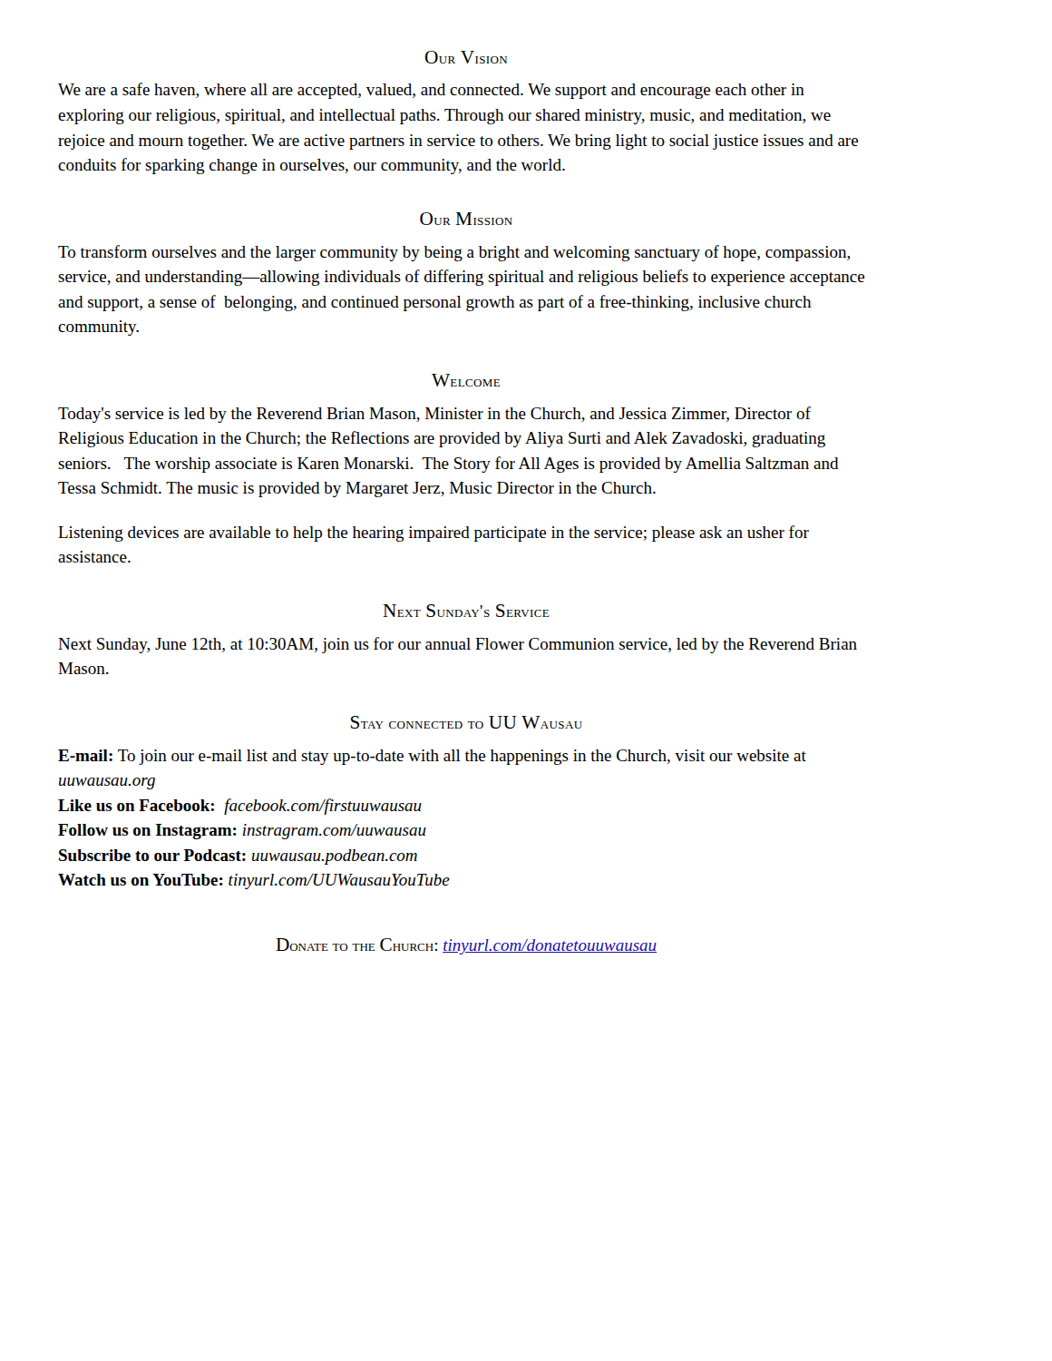Our Vision
We are a safe haven, where all are accepted, valued, and connected. We support and encourage each other in exploring our religious, spiritual, and intellectual paths. Through our shared ministry, music, and meditation, we rejoice and mourn together. We are active partners in service to others. We bring light to social justice issues and are conduits for sparking change in ourselves, our community, and the world.
Our Mission
To transform ourselves and the larger community by being a bright and welcoming sanctuary of hope, compassion, service, and understanding—allowing individuals of differing spiritual and religious beliefs to experience acceptance and support, a sense of belonging, and continued personal growth as part of a free-thinking, inclusive church community.
Welcome
Today's service is led by the Reverend Brian Mason, Minister in the Church, and Jessica Zimmer, Director of Religious Education in the Church; the Reflections are provided by Aliya Surti and Alek Zavadoski, graduating seniors. The worship associate is Karen Monarski. The Story for All Ages is provided by Amellia Saltzman and Tessa Schmidt. The music is provided by Margaret Jerz, Music Director in the Church.
Listening devices are available to help the hearing impaired participate in the service; please ask an usher for assistance.
Next Sunday's Service
Next Sunday, June 12th, at 10:30AM, join us for our annual Flower Communion service, led by the Reverend Brian Mason.
Stay connected to UU Wausau
E-mail: To join our e-mail list and stay up-to-date with all the happenings in the Church, visit our website at uuwausau.org
Like us on Facebook: facebook.com/firstuuwausau
Follow us on Instagram: instragram.com/uuwausau
Subscribe to our Podcast: uuwausau.podbean.com
Watch us on YouTube: tinyurl.com/UUWausauYouTube
Donate to the Church: tinyurl.com/donatetouuwausau